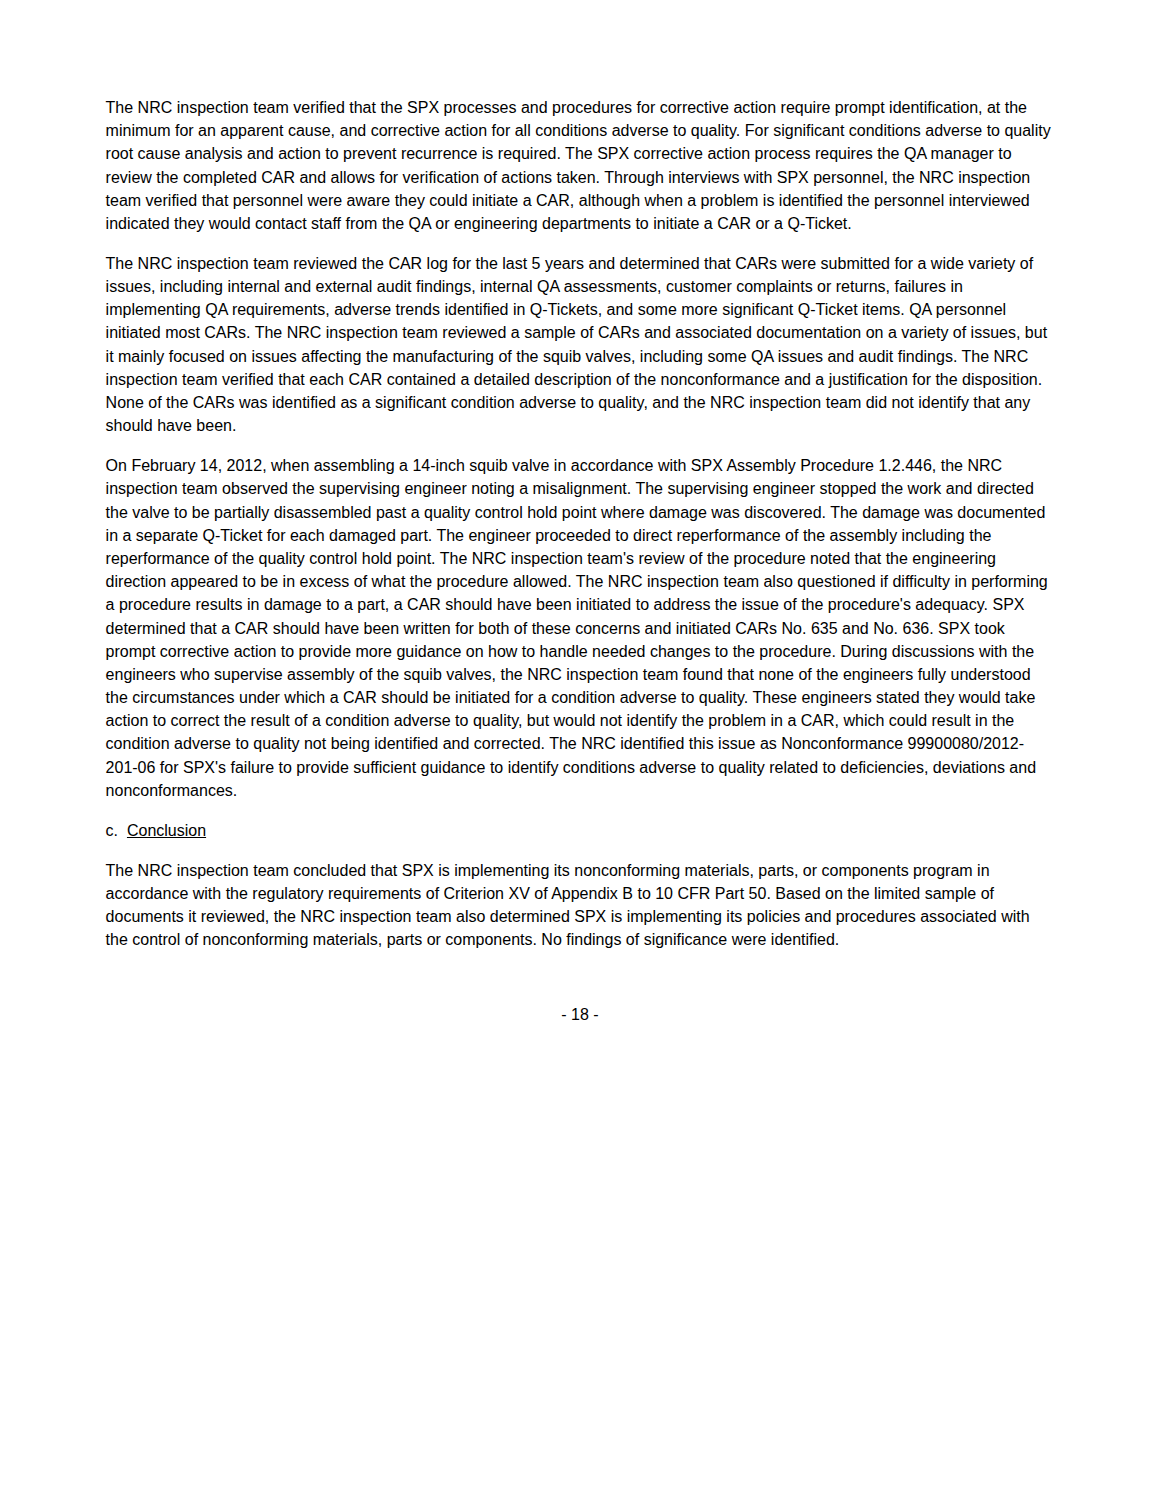The NRC inspection team verified that the SPX processes and procedures for corrective action require prompt identification, at the minimum for an apparent cause, and corrective action for all conditions adverse to quality. For significant conditions adverse to quality root cause analysis and action to prevent recurrence is required. The SPX corrective action process requires the QA manager to review the completed CAR and allows for verification of actions taken. Through interviews with SPX personnel, the NRC inspection team verified that personnel were aware they could initiate a CAR, although when a problem is identified the personnel interviewed indicated they would contact staff from the QA or engineering departments to initiate a CAR or a Q-Ticket.
The NRC inspection team reviewed the CAR log for the last 5 years and determined that CARs were submitted for a wide variety of issues, including internal and external audit findings, internal QA assessments, customer complaints or returns, failures in implementing QA requirements, adverse trends identified in Q-Tickets, and some more significant Q-Ticket items. QA personnel initiated most CARs. The NRC inspection team reviewed a sample of CARs and associated documentation on a variety of issues, but it mainly focused on issues affecting the manufacturing of the squib valves, including some QA issues and audit findings. The NRC inspection team verified that each CAR contained a detailed description of the nonconformance and a justification for the disposition. None of the CARs was identified as a significant condition adverse to quality, and the NRC inspection team did not identify that any should have been.
On February 14, 2012, when assembling a 14-inch squib valve in accordance with SPX Assembly Procedure 1.2.446, the NRC inspection team observed the supervising engineer noting a misalignment. The supervising engineer stopped the work and directed the valve to be partially disassembled past a quality control hold point where damage was discovered. The damage was documented in a separate Q-Ticket for each damaged part. The engineer proceeded to direct reperformance of the assembly including the reperformance of the quality control hold point. The NRC inspection team's review of the procedure noted that the engineering direction appeared to be in excess of what the procedure allowed. The NRC inspection team also questioned if difficulty in performing a procedure results in damage to a part, a CAR should have been initiated to address the issue of the procedure's adequacy. SPX determined that a CAR should have been written for both of these concerns and initiated CARs No. 635 and No. 636. SPX took prompt corrective action to provide more guidance on how to handle needed changes to the procedure. During discussions with the engineers who supervise assembly of the squib valves, the NRC inspection team found that none of the engineers fully understood the circumstances under which a CAR should be initiated for a condition adverse to quality. These engineers stated they would take action to correct the result of a condition adverse to quality, but would not identify the problem in a CAR, which could result in the condition adverse to quality not being identified and corrected. The NRC identified this issue as Nonconformance 99900080/2012-201-06 for SPX's failure to provide sufficient guidance to identify conditions adverse to quality related to deficiencies, deviations and nonconformances.
c. Conclusion
The NRC inspection team concluded that SPX is implementing its nonconforming materials, parts, or components program in accordance with the regulatory requirements of Criterion XV of Appendix B to 10 CFR Part 50. Based on the limited sample of documents it reviewed, the NRC inspection team also determined SPX is implementing its policies and procedures associated with the control of nonconforming materials, parts or components. No findings of significance were identified.
- 18 -